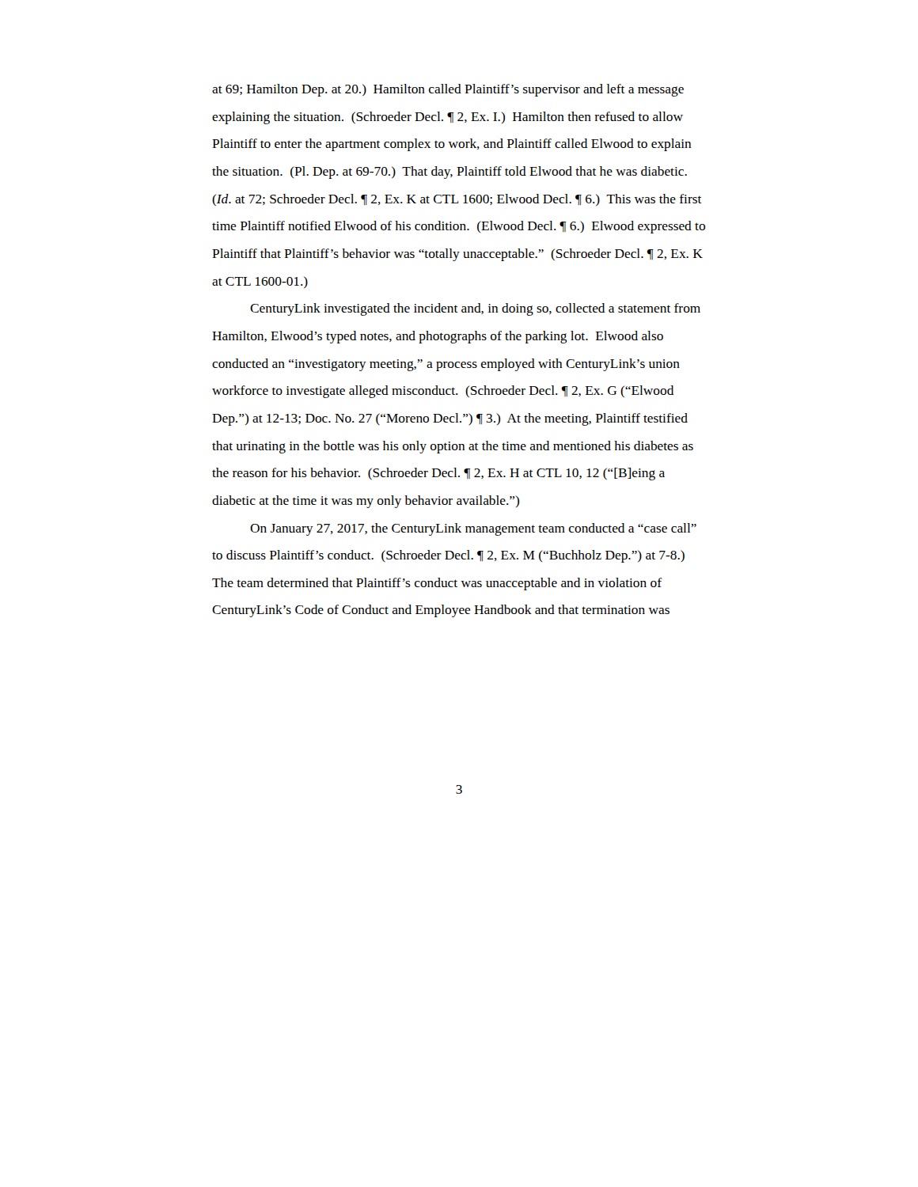at 69; Hamilton Dep. at 20.) Hamilton called Plaintiff’s supervisor and left a message explaining the situation. (Schroeder Decl. ¶ 2, Ex. I.) Hamilton then refused to allow Plaintiff to enter the apartment complex to work, and Plaintiff called Elwood to explain the situation. (Pl. Dep. at 69-70.) That day, Plaintiff told Elwood that he was diabetic. (Id. at 72; Schroeder Decl. ¶ 2, Ex. K at CTL 1600; Elwood Decl. ¶ 6.) This was the first time Plaintiff notified Elwood of his condition. (Elwood Decl. ¶ 6.) Elwood expressed to Plaintiff that Plaintiff’s behavior was “totally unacceptable.” (Schroeder Decl. ¶ 2, Ex. K at CTL 1600-01.)
CenturyLink investigated the incident and, in doing so, collected a statement from Hamilton, Elwood’s typed notes, and photographs of the parking lot. Elwood also conducted an “investigatory meeting,” a process employed with CenturyLink’s union workforce to investigate alleged misconduct. (Schroeder Decl. ¶ 2, Ex. G (“Elwood Dep.”) at 12-13; Doc. No. 27 (“Moreno Decl.”) ¶ 3.) At the meeting, Plaintiff testified that urinating in the bottle was his only option at the time and mentioned his diabetes as the reason for his behavior. (Schroeder Decl. ¶ 2, Ex. H at CTL 10, 12 (“[B]eing a diabetic at the time it was my only behavior available.”)
On January 27, 2017, the CenturyLink management team conducted a “case call” to discuss Plaintiff’s conduct. (Schroeder Decl. ¶ 2, Ex. M (“Buchholz Dep.”) at 7-8.) The team determined that Plaintiff’s conduct was unacceptable and in violation of CenturyLink’s Code of Conduct and Employee Handbook and that termination was
3